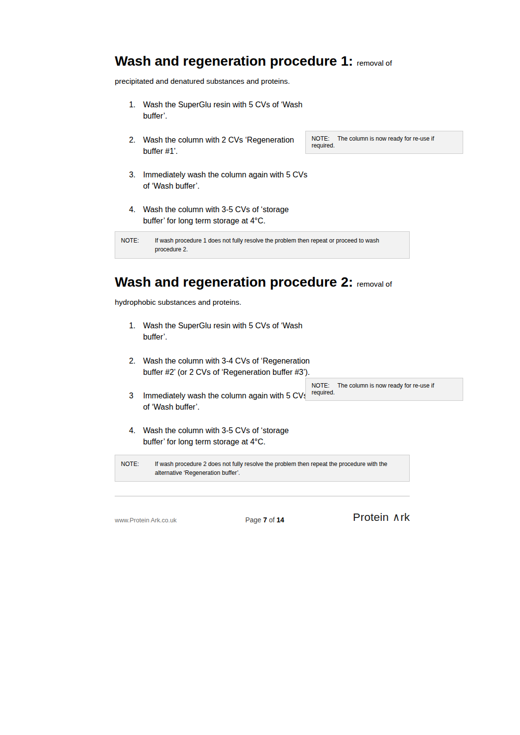Wash and regeneration procedure 1: removal of precipitated and denatured substances and proteins.
Wash the SuperGlu resin with 5 CVs of ‘Wash buffer’.
Wash the column with 2 CVs ‘Regeneration buffer #1’.
Immediately wash the column again with 5 CVs of ‘Wash buffer’.
Wash the column with 3-5 CVs of ‘storage buffer’ for long term storage at 4°C.
NOTE: The column is now ready for re-use if required.
NOTE: If wash procedure 1 does not fully resolve the problem then repeat or proceed to wash procedure 2.
Wash and regeneration procedure 2: removal of hydrophobic substances and proteins.
Wash the SuperGlu resin with 5 CVs of ‘Wash buffer’.
Wash the column with 3-4 CVs of ‘Regeneration buffer #2’ (or 2 CVs of ‘Regeneration buffer #3’).
Immediately wash the column again with 5 CVs of ‘Wash buffer’.
Wash the column with 3-5 CVs of ‘storage buffer’ for long term storage at 4°C.
NOTE: The column is now ready for re-use if required.
NOTE: If wash procedure 2 does not fully resolve the problem then repeat the procedure with the alternative ‘Regeneration buffer’.
www.Protein Ark.co.uk
Page 7 of 14
Protein ∧rk